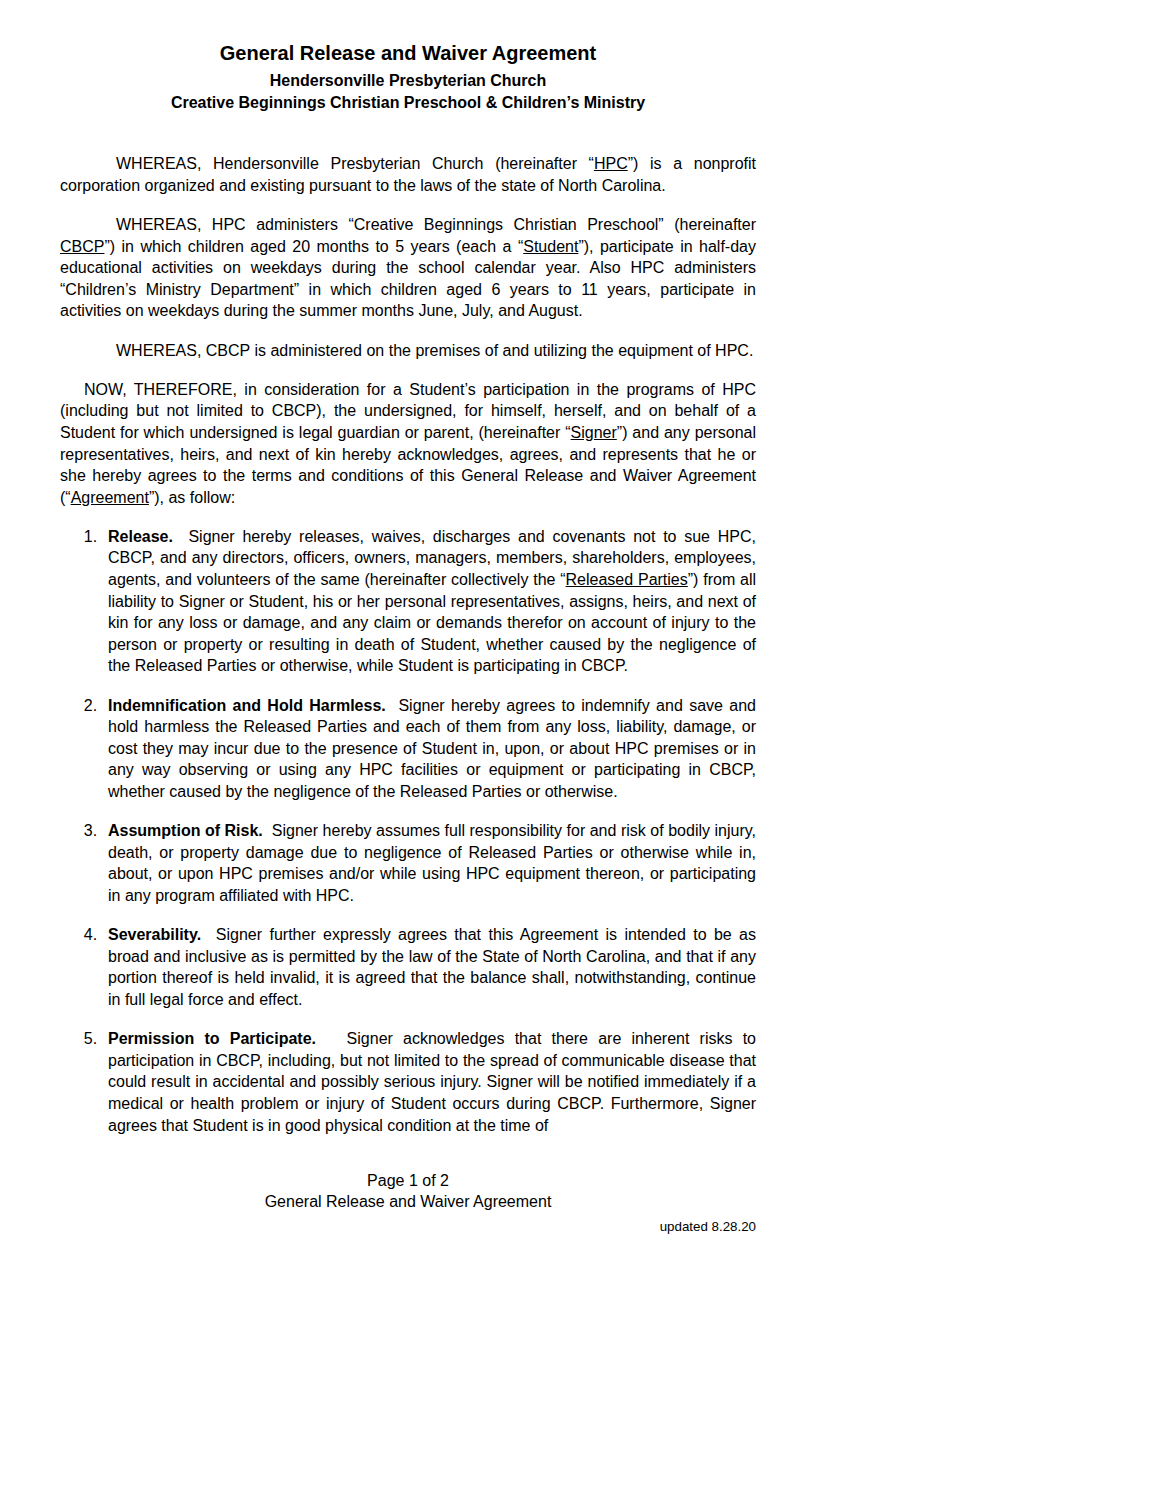General Release and Waiver Agreement
Hendersonville Presbyterian Church
Creative Beginnings Christian Preschool & Children’s Ministry
WHEREAS, Hendersonville Presbyterian Church (hereinafter “HPC”) is a nonprofit corporation organized and existing pursuant to the laws of the state of North Carolina.
WHEREAS, HPC administers “Creative Beginnings Christian Preschool” (hereinafter CBCP”) in which children aged 20 months to 5 years (each a “Student”), participate in half-day educational activities on weekdays during the school calendar year. Also HPC administers “Children’s Ministry Department” in which children aged 6 years to 11 years, participate in activities on weekdays during the summer months June, July, and August.
WHEREAS, CBCP is administered on the premises of and utilizing the equipment of HPC.
NOW, THEREFORE, in consideration for a Student’s participation in the programs of HPC (including but not limited to CBCP), the undersigned, for himself, herself, and on behalf of a Student for which undersigned is legal guardian or parent, (hereinafter “Signer”) and any personal representatives, heirs, and next of kin hereby acknowledges, agrees, and represents that he or she hereby agrees to the terms and conditions of this General Release and Waiver Agreement (“Agreement”), as follow:
Release. Signer hereby releases, waives, discharges and covenants not to sue HPC, CBCP, and any directors, officers, owners, managers, members, shareholders, employees, agents, and volunteers of the same (hereinafter collectively the “Released Parties”) from all liability to Signer or Student, his or her personal representatives, assigns, heirs, and next of kin for any loss or damage, and any claim or demands therefor on account of injury to the person or property or resulting in death of Student, whether caused by the negligence of the Released Parties or otherwise, while Student is participating in CBCP.
Indemnification and Hold Harmless. Signer hereby agrees to indemnify and save and hold harmless the Released Parties and each of them from any loss, liability, damage, or cost they may incur due to the presence of Student in, upon, or about HPC premises or in any way observing or using any HPC facilities or equipment or participating in CBCP, whether caused by the negligence of the Released Parties or otherwise.
Assumption of Risk. Signer hereby assumes full responsibility for and risk of bodily injury, death, or property damage due to negligence of Released Parties or otherwise while in, about, or upon HPC premises and/or while using HPC equipment thereon, or participating in any program affiliated with HPC.
Severability. Signer further expressly agrees that this Agreement is intended to be as broad and inclusive as is permitted by the law of the State of North Carolina, and that if any portion thereof is held invalid, it is agreed that the balance shall, notwithstanding, continue in full legal force and effect.
Permission to Participate. Signer acknowledges that there are inherent risks to participation in CBCP, including, but not limited to the spread of communicable disease that could result in accidental and possibly serious injury. Signer will be notified immediately if a medical or health problem or injury of Student occurs during CBCP. Furthermore, Signer agrees that Student is in good physical condition at the time of
Page 1 of 2
General Release and Waiver Agreement
updated 8.28.20